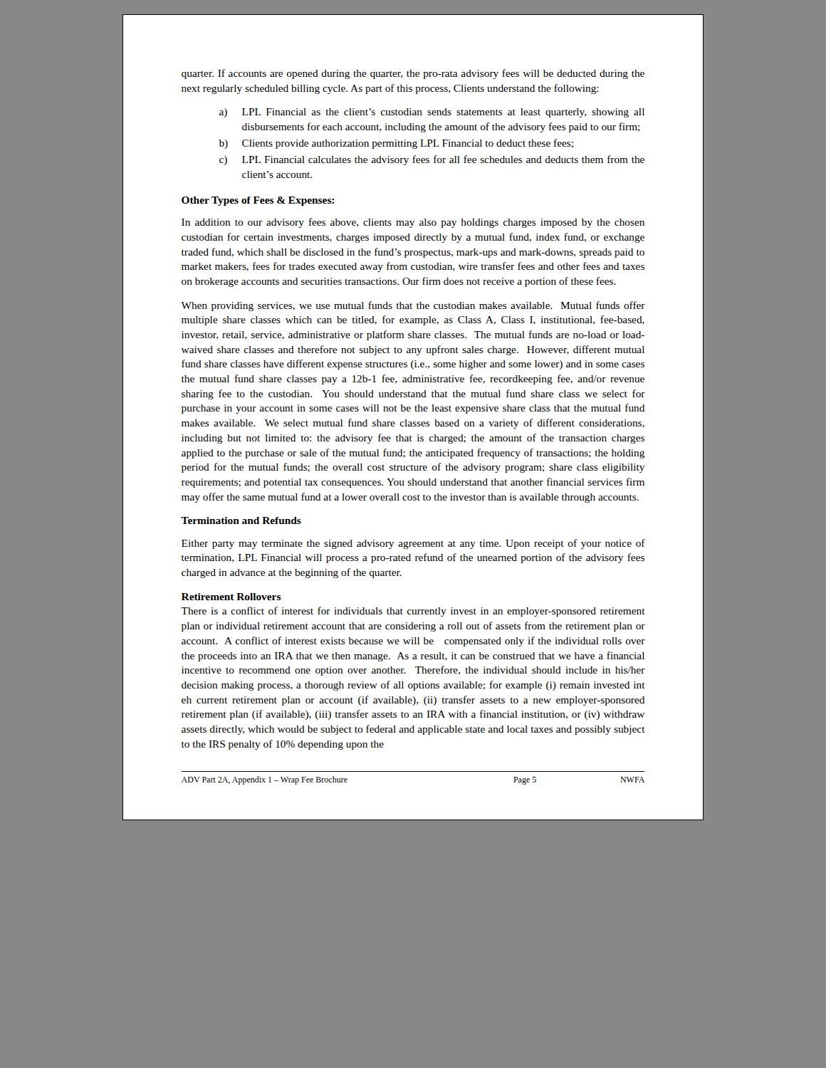quarter. If accounts are opened during the quarter, the pro-rata advisory fees will be deducted during the next regularly scheduled billing cycle. As part of this process, Clients understand the following:
a) LPL Financial as the client’s custodian sends statements at least quarterly, showing all disbursements for each account, including the amount of the advisory fees paid to our firm;
b) Clients provide authorization permitting LPL Financial to deduct these fees;
c) LPL Financial calculates the advisory fees for all fee schedules and deducts them from the client’s account.
Other Types of Fees & Expenses:
In addition to our advisory fees above, clients may also pay holdings charges imposed by the chosen custodian for certain investments, charges imposed directly by a mutual fund, index fund, or exchange traded fund, which shall be disclosed in the fund’s prospectus, mark-ups and mark-downs, spreads paid to market makers, fees for trades executed away from custodian, wire transfer fees and other fees and taxes on brokerage accounts and securities transactions. Our firm does not receive a portion of these fees.
When providing services, we use mutual funds that the custodian makes available. Mutual funds offer multiple share classes which can be titled, for example, as Class A, Class I, institutional, fee-based, investor, retail, service, administrative or platform share classes. The mutual funds are no-load or load-waived share classes and therefore not subject to any upfront sales charge. However, different mutual fund share classes have different expense structures (i.e., some higher and some lower) and in some cases the mutual fund share classes pay a 12b-1 fee, administrative fee, recordkeeping fee, and/or revenue sharing fee to the custodian. You should understand that the mutual fund share class we select for purchase in your account in some cases will not be the least expensive share class that the mutual fund makes available. We select mutual fund share classes based on a variety of different considerations, including but not limited to: the advisory fee that is charged; the amount of the transaction charges applied to the purchase or sale of the mutual fund; the anticipated frequency of transactions; the holding period for the mutual funds; the overall cost structure of the advisory program; share class eligibility requirements; and potential tax consequences. You should understand that another financial services firm may offer the same mutual fund at a lower overall cost to the investor than is available through accounts.
Termination and Refunds
Either party may terminate the signed advisory agreement at any time. Upon receipt of your notice of termination, LPL Financial will process a pro-rated refund of the unearned portion of the advisory fees charged in advance at the beginning of the quarter.
Retirement Rollovers
There is a conflict of interest for individuals that currently invest in an employer-sponsored retirement plan or individual retirement account that are considering a roll out of assets from the retirement plan or account. A conflict of interest exists because we will be compensated only if the individual rolls over the proceeds into an IRA that we then manage. As a result, it can be construed that we have a financial incentive to recommend one option over another. Therefore, the individual should include in his/her decision making process, a thorough review of all options available; for example (i) remain invested int eh current retirement plan or account (if available), (ii) transfer assets to a new employer-sponsored retirement plan (if available), (iii) transfer assets to an IRA with a financial institution, or (iv) withdraw assets directly, which would be subject to federal and applicable state and local taxes and possibly subject to the IRS penalty of 10% depending upon the
ADV Part 2A, Appendix 1 – Wrap Fee Brochure
Page 5
NWFA